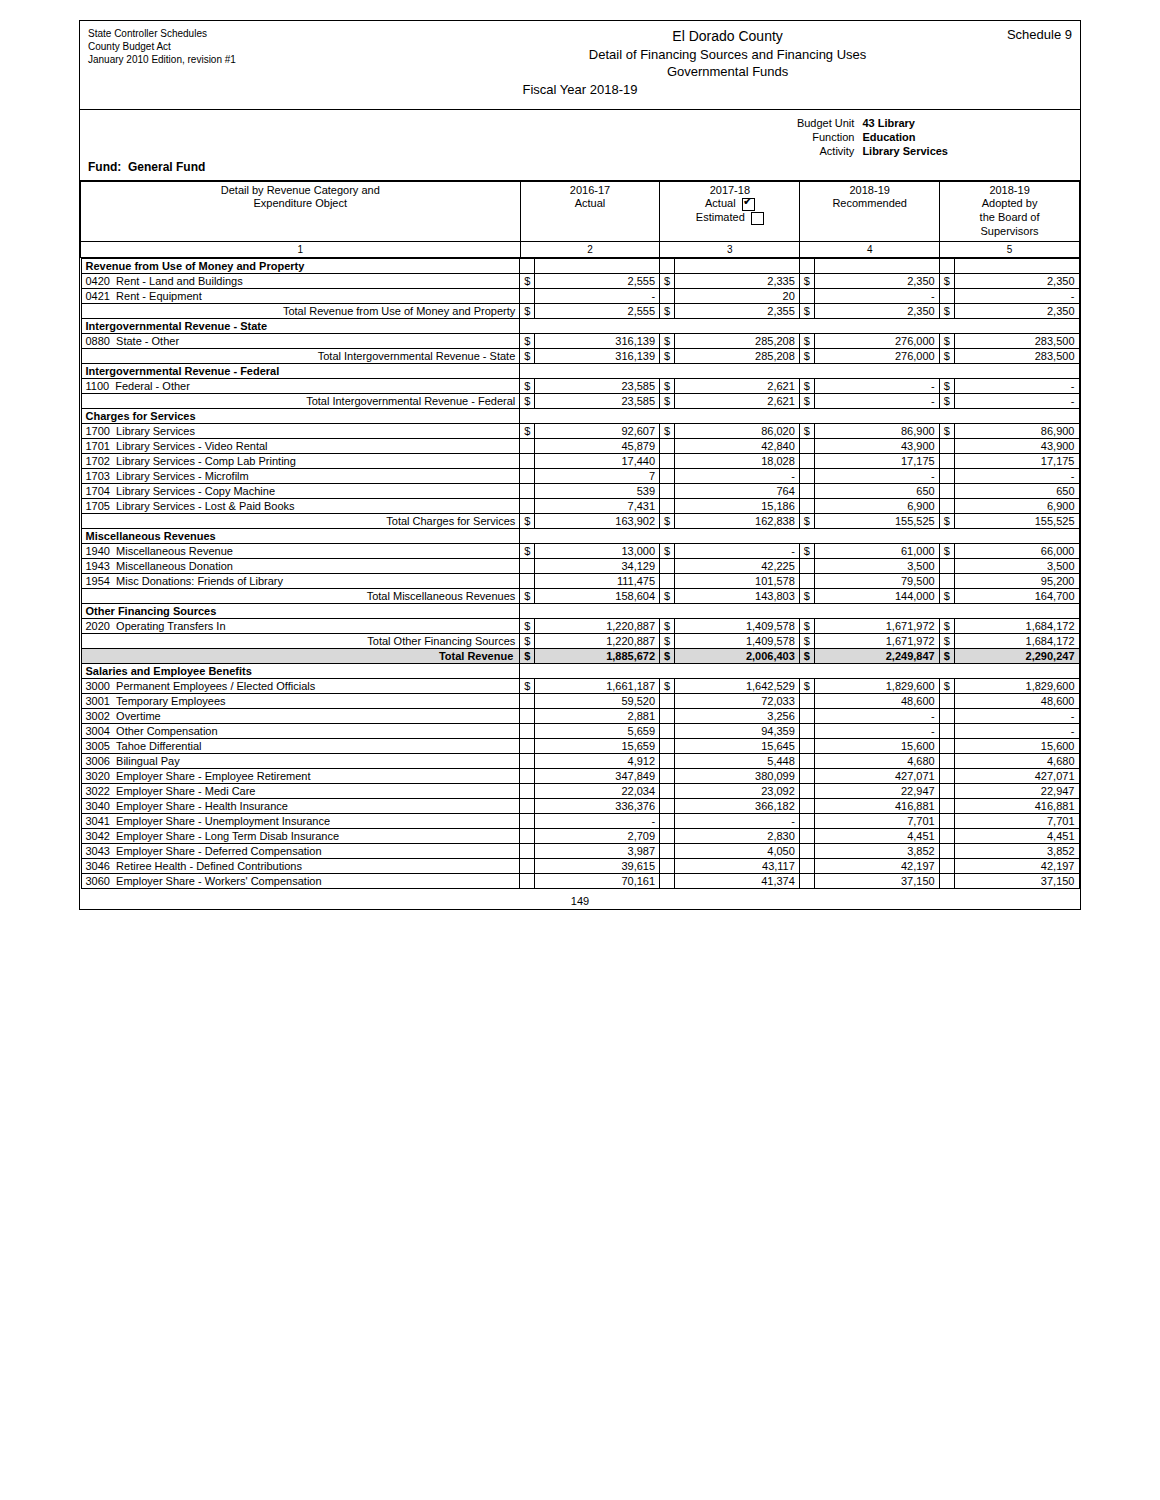Schedule 9
State Controller Schedules
County Budget Act
January 2010 Edition, revision #1
El Dorado County
Detail of Financing Sources and Financing Uses
Governmental Funds
Fiscal Year 2018-19
| Budget Unit | 43 Library |
| Function | Education |
| Activity | Library Services |
Fund: General Fund
| Detail by Revenue Category and Expenditure Object | 2016-17 Actual | 2017-18 Actual Estimated | 2018-19 Recommended | 2018-19 Adopted by the Board of Supervisors |
| --- | --- | --- | --- | --- |
| 1 | 2 | 3 | 4 | 5 |
| / Revenue from Use of Money and Property / / / / / / / / / / 0420 Rent - Land and Buildings / $ / 2,555 / $ / 2,335 / $ / 2,350 / $ / 2,350 / / 0421 Rent - Equipment / / - / / 20 / / - / / - / / Total Revenue from Use of Money and Property / $ / 2,555 / $ / 2,355 / $ / 2,350 / $ / 2,350 / / Intergovernmental Revenue - State / / / 0880 State - Other / $ / 316,139 / $ / 285,208 / $ / 276,000 / $ / 283,500 / / Total Intergovernmental Revenue - State / $ / 316,139 / $ / 285,208 / $ / 276,000 / $ / 283,500 / / Intergovernmental Revenue - Federal / / / 1100 Federal - Other / $ / 23,585 / $ / 2,621 / $ / - / $ / - / / Total Intergovernmental Revenue - Federal / $ / 23,585 / $ / 2,621 / $ / - / $ / - / / Charges for Services / / / 1700 Library Services / $ / 92,607 / $ / 86,020 / $ / 86,900 / $ / 86,900 / / 1701 Library Services - Video Rental / / 45,879 / / 42,840 / / 43,900 / / 43,900 / / 1702 Library Services - Comp Lab Printing / / 17,440 / / 18,028 / / 17,175 / / 17,175 / / 1703 Library Services - Microfilm / / 7 / / - / / - / / - / / 1704 Library Services - Copy Machine / / 539 / / 764 / / 650 / / 650 / / 1705 Library Services - Lost & Paid Books / / 7,431 / / 15,186 / / 6,900 / / 6,900 / / Total Charges for Services / $ / 163,902 / $ / 162,838 / $ / 155,525 / $ / 155,525 / / Miscellaneous Revenues / / / 1940 Miscellaneous Revenue / $ / 13,000 / $ / - / $ / 61,000 / $ / 66,000 / / 1943 Miscellaneous Donation / / 34,129 / / 42,225 / / 3,500 / / 3,500 / / 1954 Misc Donations: Friends of Library / / 111,475 / / 101,578 / / 79,500 / / 95,200 / / Total Miscellaneous Revenues / $ / 158,604 / $ / 143,803 / $ / 144,000 / $ / 164,700 / / Other Financing Sources / / / 2020 Operating Transfers In / $ / 1,220,887 / $ / 1,409,578 / $ / 1,671,972 / $ / 1,684,172 / / Total Other Financing Sources / $ / 1,220,887 / $ / 1,409,578 / $ / 1,671,972 / $ / 1,684,172 / / Total Revenue / $ / 1,885,672 / $ / 2,006,403 / $ / 2,249,847 / $ / 2,290,247 / / Salaries and Employee Benefits / / / 3000 Permanent Employees / Elected Officials / $ / 1,661,187 / $ / 1,642,529 / $ / 1,829,600 / $ / 1,829,600 / / 3001 Temporary Employees / / 59,520 / / 72,033 / / 48,600 / / 48,600 / / 3002 Overtime / / 2,881 / / 3,256 / / - / / - / / 3004 Other Compensation / / 5,659 / / 94,359 / / - / / - / / 3005 Tahoe Differential / / 15,659 / / 15,645 / / 15,600 / / 15,600 / / 3006 Bilingual Pay / / 4,912 / / 5,448 / / 4,680 / / 4,680 / / 3020 Employer Share - Employee Retirement / / 347,849 / / 380,099 / / 427,071 / / 427,071 / / 3022 Employer Share - Medi Care / / 22,034 / / 23,092 / / 22,947 / / 22,947 / / 3040 Employer Share - Health Insurance / / 336,376 / / 366,182 / / 416,881 / / 416,881 / / 3041 Employer Share - Unemployment Insurance / / - / / - / / 7,701 / / 7,701 / / 3042 Employer Share - Long Term Disab Insurance / / 2,709 / / 2,830 / / 4,451 / / 4,451 / / 3043 Employer Share - Deferred Compensation / / 3,987 / / 4,050 / / 3,852 / / 3,852 / / 3046 Retiree Health - Defined Contributions / / 39,615 / / 43,117 / / 42,197 / / 42,197 / / 3060 Employer Share - Workers' Compensation / / 70,161 / / 41,374 / / 37,150 / / 37,150 / |
149